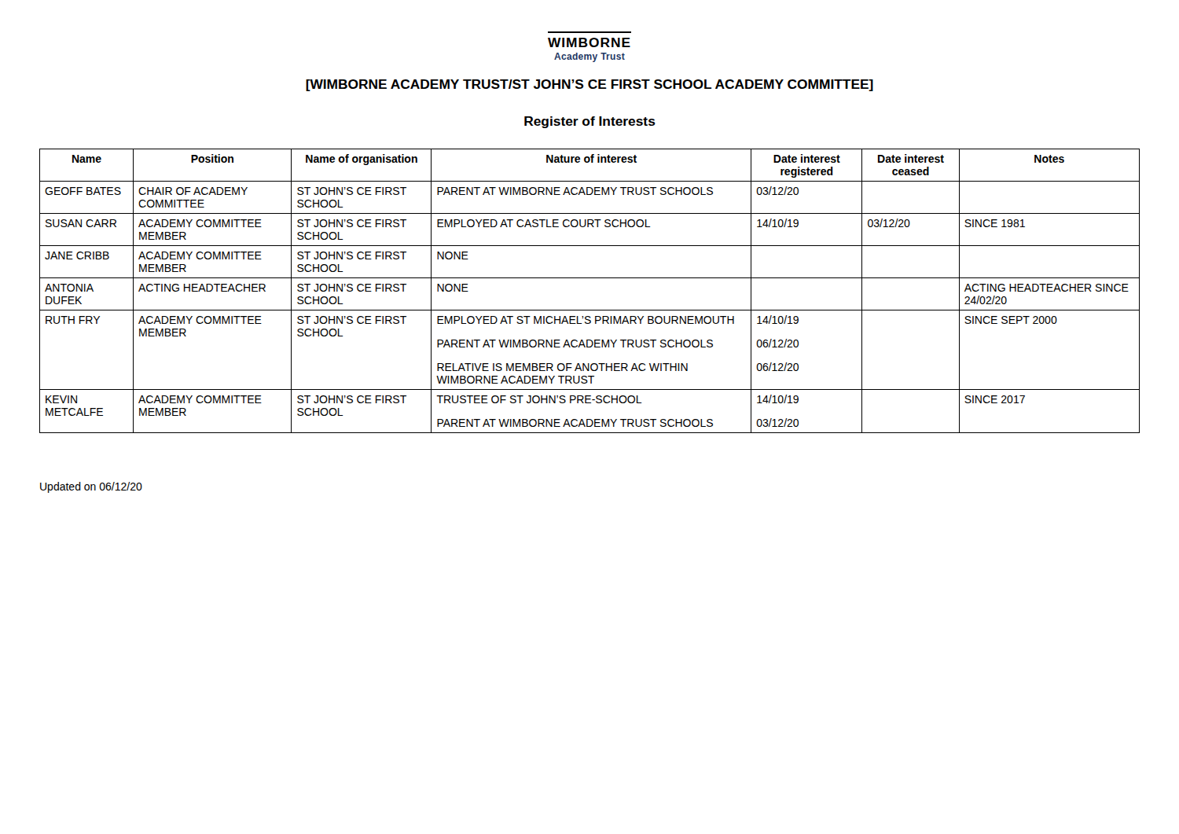WIMBORNE
Academy Trust
[WIMBORNE ACADEMY TRUST/ST JOHN’S CE FIRST SCHOOL ACADEMY COMMITTEE]
Register of Interests
| Name | Position | Name of organisation | Nature of interest | Date interest registered | Date interest ceased | Notes |
| --- | --- | --- | --- | --- | --- | --- |
| GEOFF BATES | CHAIR OF ACADEMY COMMITTEE | ST JOHN’S CE FIRST SCHOOL | PARENT AT WIMBORNE ACADEMY TRUST SCHOOLS | 03/12/20 | | |
| SUSAN CARR | ACADEMY COMMITTEE MEMBER | ST JOHN’S CE FIRST SCHOOL | EMPLOYED AT CASTLE COURT SCHOOL | 14/10/19 | 03/12/20 | SINCE 1981 |
| JANE CRIBB | ACADEMY COMMITTEE MEMBER | ST JOHN’S CE FIRST SCHOOL | NONE | | | |
| ANTONIA DUFEK | ACTING HEADTEACHER | ST JOHN’S CE FIRST SCHOOL | NONE | | | ACTING HEADTEACHER SINCE 24/02/20 |
| RUTH FRY | ACADEMY COMMITTEE MEMBER | ST JOHN’S CE FIRST SCHOOL | EMPLOYED AT ST MICHAEL’S PRIMARY BOURNEMOUTH PARENT AT WIMBORNE ACADEMY TRUST SCHOOLS RELATIVE IS MEMBER OF ANOTHER AC WITHIN WIMBORNE ACADEMY TRUST | 14/10/19 06/12/20 06/12/20 | | SINCE SEPT 2000 |
| KEVIN METCALFE | ACADEMY COMMITTEE MEMBER | ST JOHN’S CE FIRST SCHOOL | TRUSTEE OF ST JOHN’S PRE-SCHOOL PARENT AT WIMBORNE ACADEMY TRUST SCHOOLS | 14/10/19 03/12/20 | | SINCE 2017 |
Updated on 06/12/20